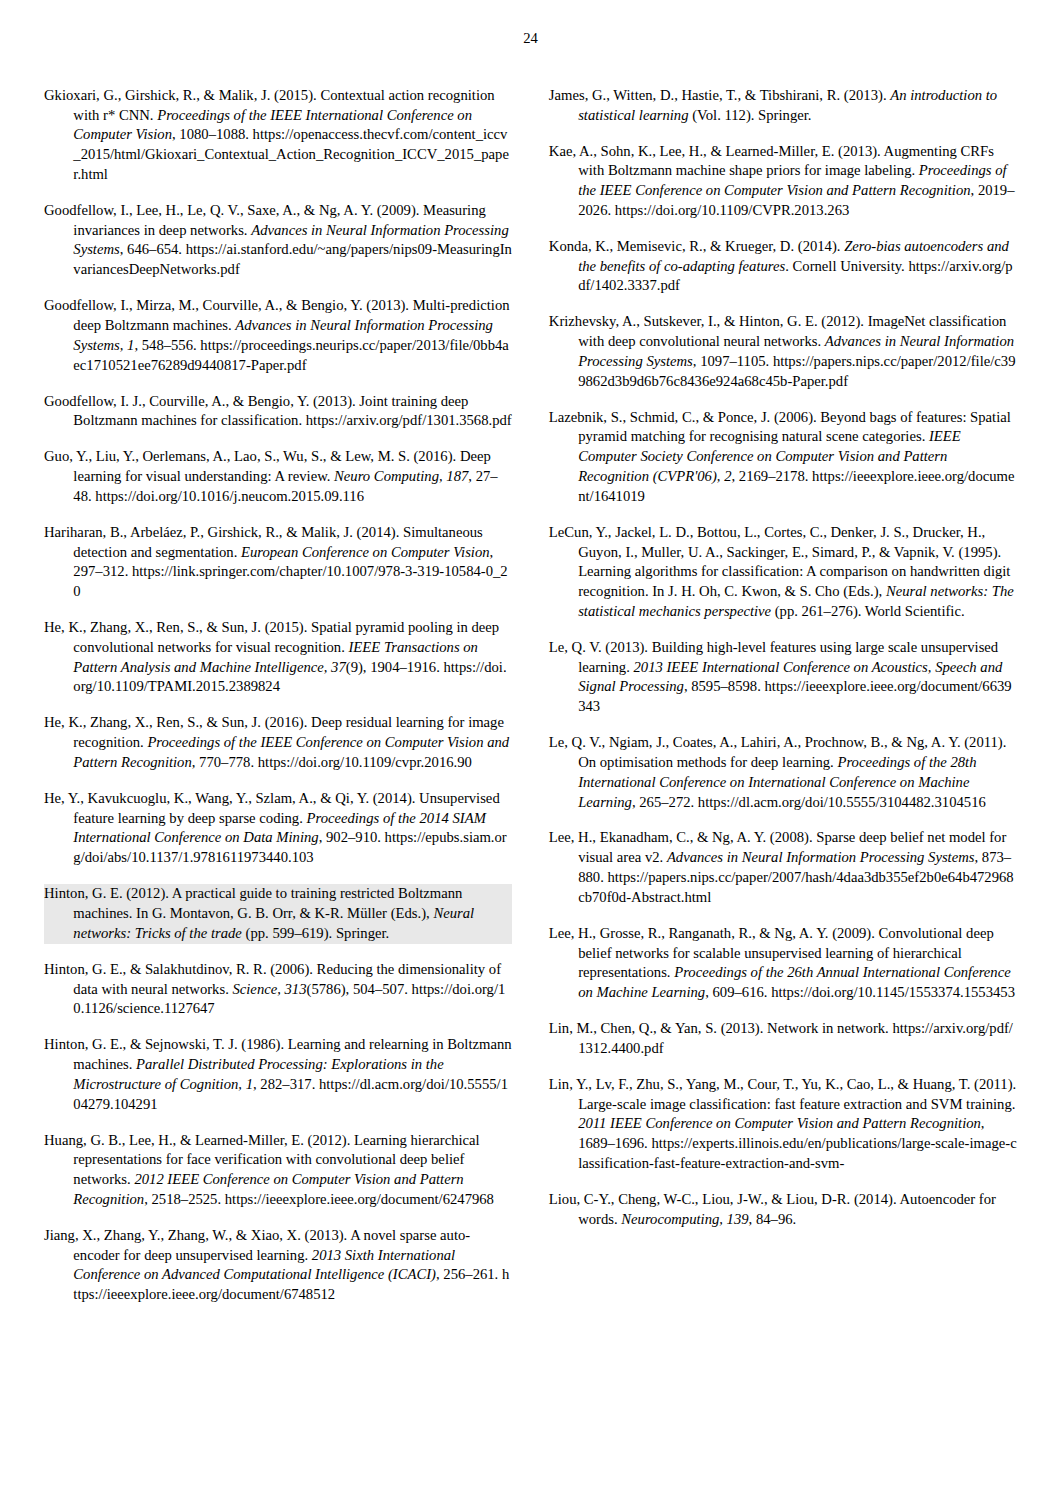24
Gkioxari, G., Girshick, R., & Malik, J. (2015). Contextual action recognition with r* CNN. Proceedings of the IEEE International Conference on Computer Vision, 1080–1088. https://openaccess.thecvf.com/content_iccv_2015/html/Gkioxari_Contextual_Action_Recognition_ICCV_2015_paper.html
Goodfellow, I., Lee, H., Le, Q. V., Saxe, A., & Ng, A. Y. (2009). Measuring invariances in deep networks. Advances in Neural Information Processing Systems, 646–654. https://ai.stanford.edu/~ang/papers/nips09-MeasuringInvariancesDeepNetworks.pdf
Goodfellow, I., Mirza, M., Courville, A., & Bengio, Y. (2013). Multi-prediction deep Boltzmann machines. Advances in Neural Information Processing Systems, 1, 548–556. https://proceedings.neurips.cc/paper/2013/file/0bb4aec1710521ee76289d9440817-Paper.pdf
Goodfellow, I. J., Courville, A., & Bengio, Y. (2013). Joint training deep Boltzmann machines for classification. https://arxiv.org/pdf/1301.3568.pdf
Guo, Y., Liu, Y., Oerlemans, A., Lao, S., Wu, S., & Lew, M. S. (2016). Deep learning for visual understanding: A review. Neuro Computing, 187, 27–48. https://doi.org/10.1016/j.neucom.2015.09.116
Hariharan, B., Arbeláez, P., Girshick, R., & Malik, J. (2014). Simultaneous detection and segmentation. European Conference on Computer Vision, 297–312. https://link.springer.com/chapter/10.1007/978-3-319-10584-0_20
He, K., Zhang, X., Ren, S., & Sun, J. (2015). Spatial pyramid pooling in deep convolutional networks for visual recognition. IEEE Transactions on Pattern Analysis and Machine Intelligence, 37(9), 1904–1916. https://doi.org/10.1109/TPAMI.2015.2389824
He, K., Zhang, X., Ren, S., & Sun, J. (2016). Deep residual learning for image recognition. Proceedings of the IEEE Conference on Computer Vision and Pattern Recognition, 770–778. https://doi.org/10.1109/cvpr.2016.90
He, Y., Kavukcuoglu, K., Wang, Y., Szlam, A., & Qi, Y. (2014). Unsupervised feature learning by deep sparse coding. Proceedings of the 2014 SIAM International Conference on Data Mining, 902–910. https://epubs.siam.org/doi/abs/10.1137/1.9781611973440.103
Hinton, G. E. (2012). A practical guide to training restricted Boltzmann machines. In G. Montavon, G. B. Orr, & K-R. Müller (Eds.), Neural networks: Tricks of the trade (pp. 599–619). Springer.
Hinton, G. E., & Salakhutdinov, R. R. (2006). Reducing the dimensionality of data with neural networks. Science, 313(5786), 504–507. https://doi.org/10.1126/science.1127647
Hinton, G. E., & Sejnowski, T. J. (1986). Learning and relearning in Boltzmann machines. Parallel Distributed Processing: Explorations in the Microstructure of Cognition, 1, 282–317. https://dl.acm.org/doi/10.5555/104279.104291
Huang, G. B., Lee, H., & Learned-Miller, E. (2012). Learning hierarchical representations for face verification with convolutional deep belief networks. 2012 IEEE Conference on Computer Vision and Pattern Recognition, 2518–2525. https://ieeexplore.ieee.org/document/6247968
Jiang, X., Zhang, Y., Zhang, W., & Xiao, X. (2013). A novel sparse auto-encoder for deep unsupervised learning. 2013 Sixth International Conference on Advanced Computational Intelligence (ICACI), 256–261. https://ieeexplore.ieee.org/document/6748512
James, G., Witten, D., Hastie, T., & Tibshirani, R. (2013). An introduction to statistical learning (Vol. 112). Springer.
Kae, A., Sohn, K., Lee, H., & Learned-Miller, E. (2013). Augmenting CRFs with Boltzmann machine shape priors for image labeling. Proceedings of the IEEE Conference on Computer Vision and Pattern Recognition, 2019–2026. https://doi.org/10.1109/CVPR.2013.263
Konda, K., Memisevic, R., & Krueger, D. (2014). Zero-bias autoencoders and the benefits of co-adapting features. Cornell University. https://arxiv.org/pdf/1402.3337.pdf
Krizhevsky, A., Sutskever, I., & Hinton, G. E. (2012). ImageNet classification with deep convolutional neural networks. Advances in Neural Information Processing Systems, 1097–1105. https://papers.nips.cc/paper/2012/file/c399862d3b9d6b76c8436e924a68c45b-Paper.pdf
Lazebnik, S., Schmid, C., & Ponce, J. (2006). Beyond bags of features: Spatial pyramid matching for recognising natural scene categories. IEEE Computer Society Conference on Computer Vision and Pattern Recognition (CVPR'06), 2, 2169–2178. https://ieeexplore.ieee.org/document/1641019
LeCun, Y., Jackel, L. D., Bottou, L., Cortes, C., Denker, J. S., Drucker, H., Guyon, I., Muller, U. A., Sackinger, E., Simard, P., & Vapnik, V. (1995). Learning algorithms for classification: A comparison on handwritten digit recognition. In J. H. Oh, C. Kwon, & S. Cho (Eds.), Neural networks: The statistical mechanics perspective (pp. 261–276). World Scientific.
Le, Q. V. (2013). Building high-level features using large scale unsupervised learning. 2013 IEEE International Conference on Acoustics, Speech and Signal Processing, 8595–8598. https://ieeexplore.ieee.org/document/6639343
Le, Q. V., Ngiam, J., Coates, A., Lahiri, A., Prochnow, B., & Ng, A. Y. (2011). On optimisation methods for deep learning. Proceedings of the 28th International Conference on International Conference on Machine Learning, 265–272. https://dl.acm.org/doi/10.5555/3104482.3104516
Lee, H., Ekanadham, C., & Ng, A. Y. (2008). Sparse deep belief net model for visual area v2. Advances in Neural Information Processing Systems, 873–880. https://papers.nips.cc/paper/2007/hash/4daa3db355ef2b0e64b472968cb70f0d-Abstract.html
Lee, H., Grosse, R., Ranganath, R., & Ng, A. Y. (2009). Convolutional deep belief networks for scalable unsupervised learning of hierarchical representations. Proceedings of the 26th Annual International Conference on Machine Learning, 609–616. https://doi.org/10.1145/1553374.1553453
Lin, M., Chen, Q., & Yan, S. (2013). Network in network. https://arxiv.org/pdf/1312.4400.pdf
Lin, Y., Lv, F., Zhu, S., Yang, M., Cour, T., Yu, K., Cao, L., & Huang, T. (2011). Large-scale image classification: fast feature extraction and SVM training. 2011 IEEE Conference on Computer Vision and Pattern Recognition, 1689–1696. https://experts.illinois.edu/en/publications/large-scale-image-classification-fast-feature-extraction-and-svm-
Liou, C-Y., Cheng, W-C., Liou, J-W., & Liou, D-R. (2014). Autoencoder for words. Neurocomputing, 139, 84–96.